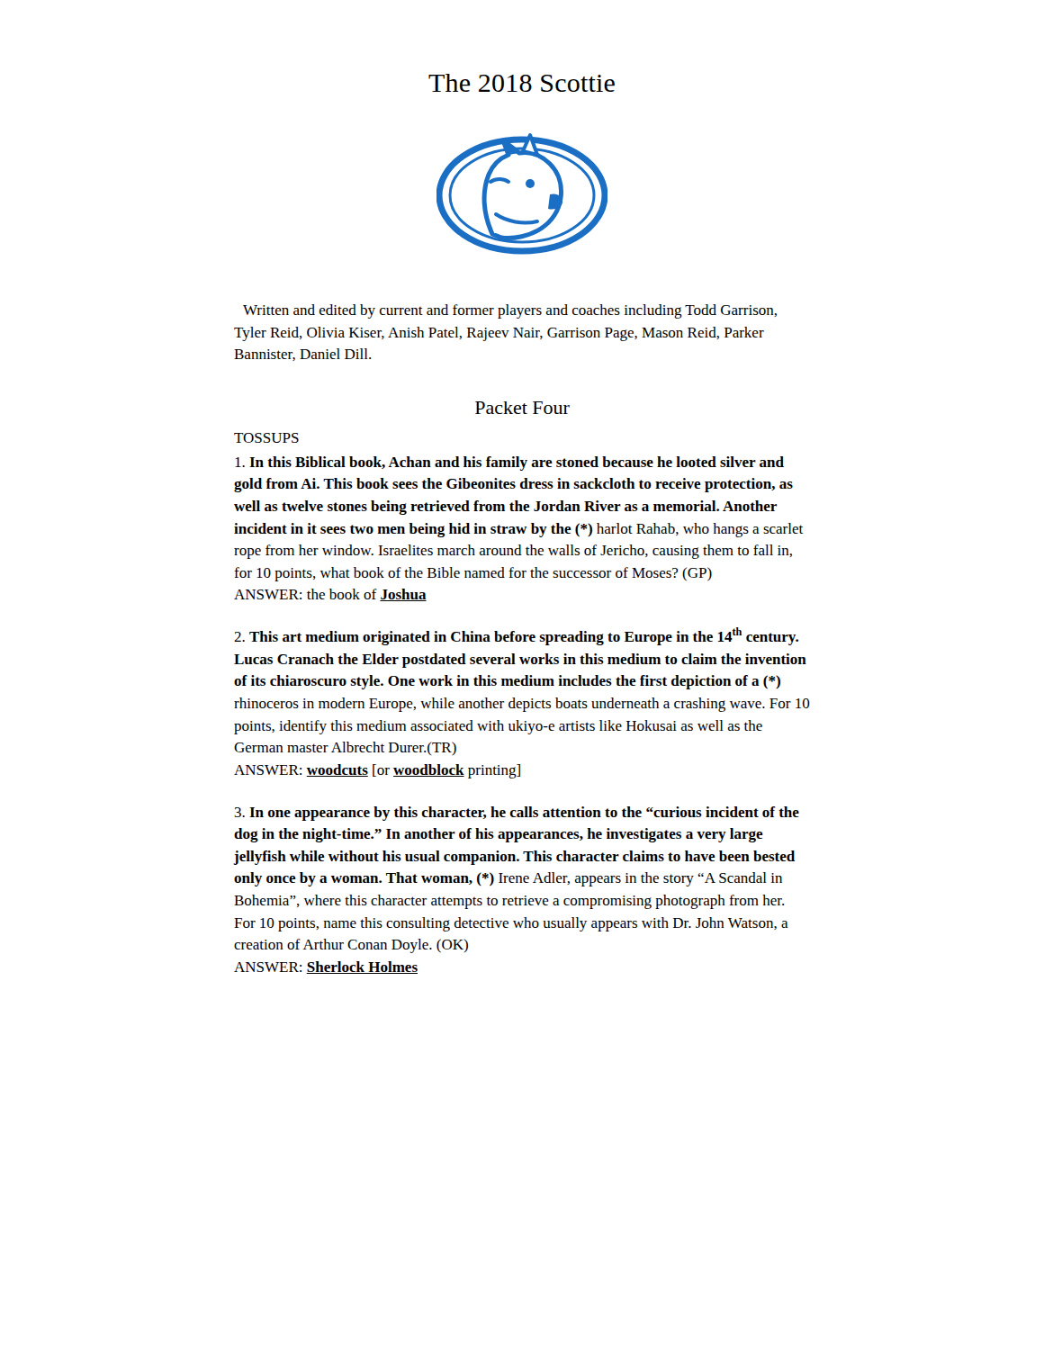The 2018 Scottie
Written and edited by current and former players and coaches including Todd Garrison, Tyler Reid, Olivia Kiser, Anish Patel, Rajeev Nair, Garrison Page, Mason Reid, Parker Bannister, Daniel Dill.
Packet Four
TOSSUPS
1. In this Biblical book, Achan and his family are stoned because he looted silver and gold from Ai. This book sees the Gibeonites dress in sackcloth to receive protection, as well as twelve stones being retrieved from the Jordan River as a memorial. Another incident in it sees two men being hid in straw by the (*) harlot Rahab, who hangs a scarlet rope from her window. Israelites march around the walls of Jericho, causing them to fall in, for 10 points, what book of the Bible named for the successor of Moses? (GP)
ANSWER: the book of Joshua
2. This art medium originated in China before spreading to Europe in the 14th century. Lucas Cranach the Elder postdated several works in this medium to claim the invention of its chiaroscuro style. One work in this medium includes the first depiction of a (*) rhinoceros in modern Europe, while another depicts boats underneath a crashing wave. For 10 points, identify this medium associated with ukiyo-e artists like Hokusai as well as the German master Albrecht Durer.(TR)
ANSWER: woodcuts [or woodblock printing]
3. In one appearance by this character, he calls attention to the “curious incident of the dog in the night-time.” In another of his appearances, he investigates a very large jellyfish while without his usual companion. This character claims to have been bested only once by a woman. That woman, (*) Irene Adler, appears in the story “A Scandal in Bohemia”, where this character attempts to retrieve a compromising photograph from her. For 10 points, name this consulting detective who usually appears with Dr. John Watson, a creation of Arthur Conan Doyle. (OK)
ANSWER: Sherlock Holmes